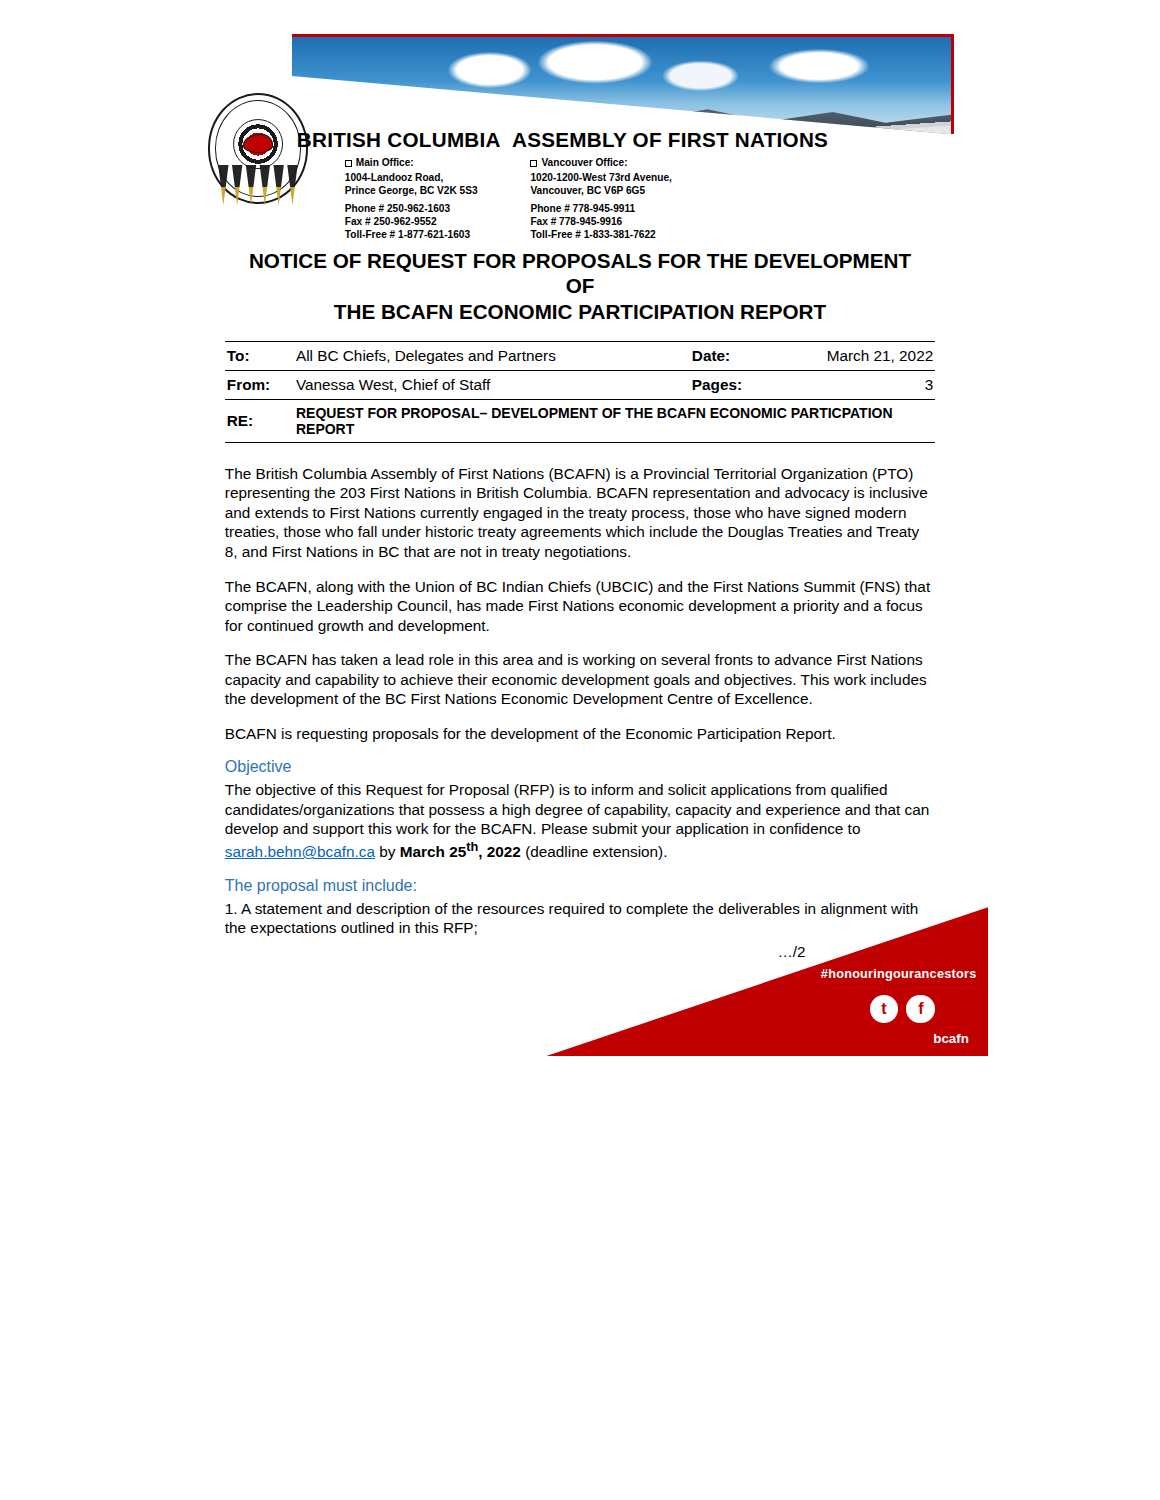BRITISH COLUMBIA ASSEMBLY OF FIRST NATIONS
Main Office:
1004-Landooz Road,
Prince George, BC V2K 5S3
Phone # 250-962-1603
Fax # 250-962-9552
Toll-Free # 1-877-621-1603
Vancouver Office:
1020-1200-West 73rd Avenue,
Vancouver, BC V6P 6G5
Phone # 778-945-9911
Fax # 778-945-9916
Toll-Free # 1-833-381-7622
NOTICE OF REQUEST FOR PROPOSALS FOR THE DEVELOPMENT OF
THE BCAFN ECONOMIC PARTICIPATION REPORT
| To: | All BC Chiefs, Delegates and Partners | Date: | March 21, 2022 |
| From: | Vanessa West, Chief of Staff | Pages: | 3 |
| RE: | REQUEST FOR PROPOSAL– DEVELOPMENT OF THE BCAFN ECONOMIC PARTICPATION REPORT |
The British Columbia Assembly of First Nations (BCAFN) is a Provincial Territorial Organization (PTO) representing the 203 First Nations in British Columbia. BCAFN representation and advocacy is inclusive and extends to First Nations currently engaged in the treaty process, those who have signed modern treaties, those who fall under historic treaty agreements which include the Douglas Treaties and Treaty 8, and First Nations in BC that are not in treaty negotiations.
The BCAFN, along with the Union of BC Indian Chiefs (UBCIC) and the First Nations Summit (FNS) that comprise the Leadership Council, has made First Nations economic development a priority and a focus for continued growth and development.
The BCAFN has taken a lead role in this area and is working on several fronts to advance First Nations capacity and capability to achieve their economic development goals and objectives. This work includes the development of the BC First Nations Economic Development Centre of Excellence.
BCAFN is requesting proposals for the development of the Economic Participation Report.
Objective
The objective of this Request for Proposal (RFP) is to inform and solicit applications from qualified candidates/organizations that possess a high degree of capability, capacity and experience and that can develop and support this work for the BCAFN. Please submit your application in confidence to sarah.behn@bcafn.ca by March 25th, 2022 (deadline extension).
The proposal must include:
1. A statement and description of the resources required to complete the deliverables in alignment with the expectations outlined in this RFP;
…/2
#honouringourancestors
t
f
bcafn